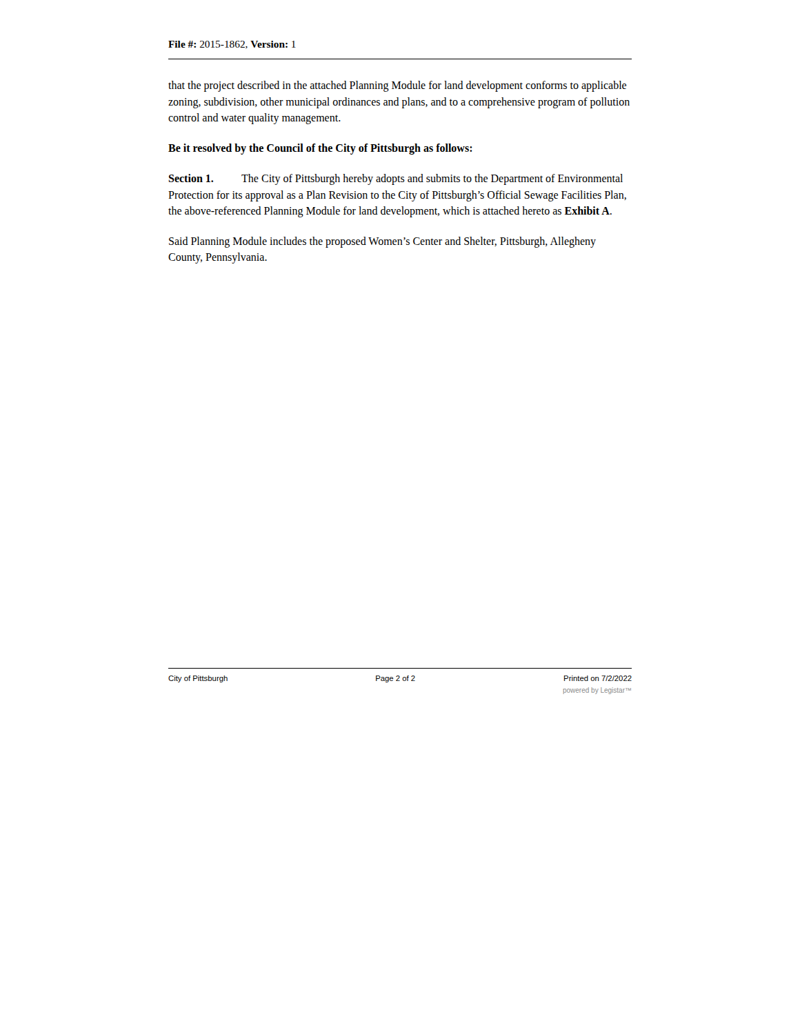File #: 2015-1862, Version: 1
that the project described in the attached Planning Module for land development conforms to applicable zoning, subdivision, other municipal ordinances and plans, and to a comprehensive program of pollution control and water quality management.
Be it resolved by the Council of the City of Pittsburgh as follows:
Section 1. The City of Pittsburgh hereby adopts and submits to the Department of Environmental Protection for its approval as a Plan Revision to the City of Pittsburgh’s Official Sewage Facilities Plan, the above-referenced Planning Module for land development, which is attached hereto as Exhibit A.
Said Planning Module includes the proposed Women’s Center and Shelter, Pittsburgh, Allegheny County, Pennsylvania.
City of Pittsburgh
Page 2 of 2
Printed on 7/2/2022 powered by Legistar™